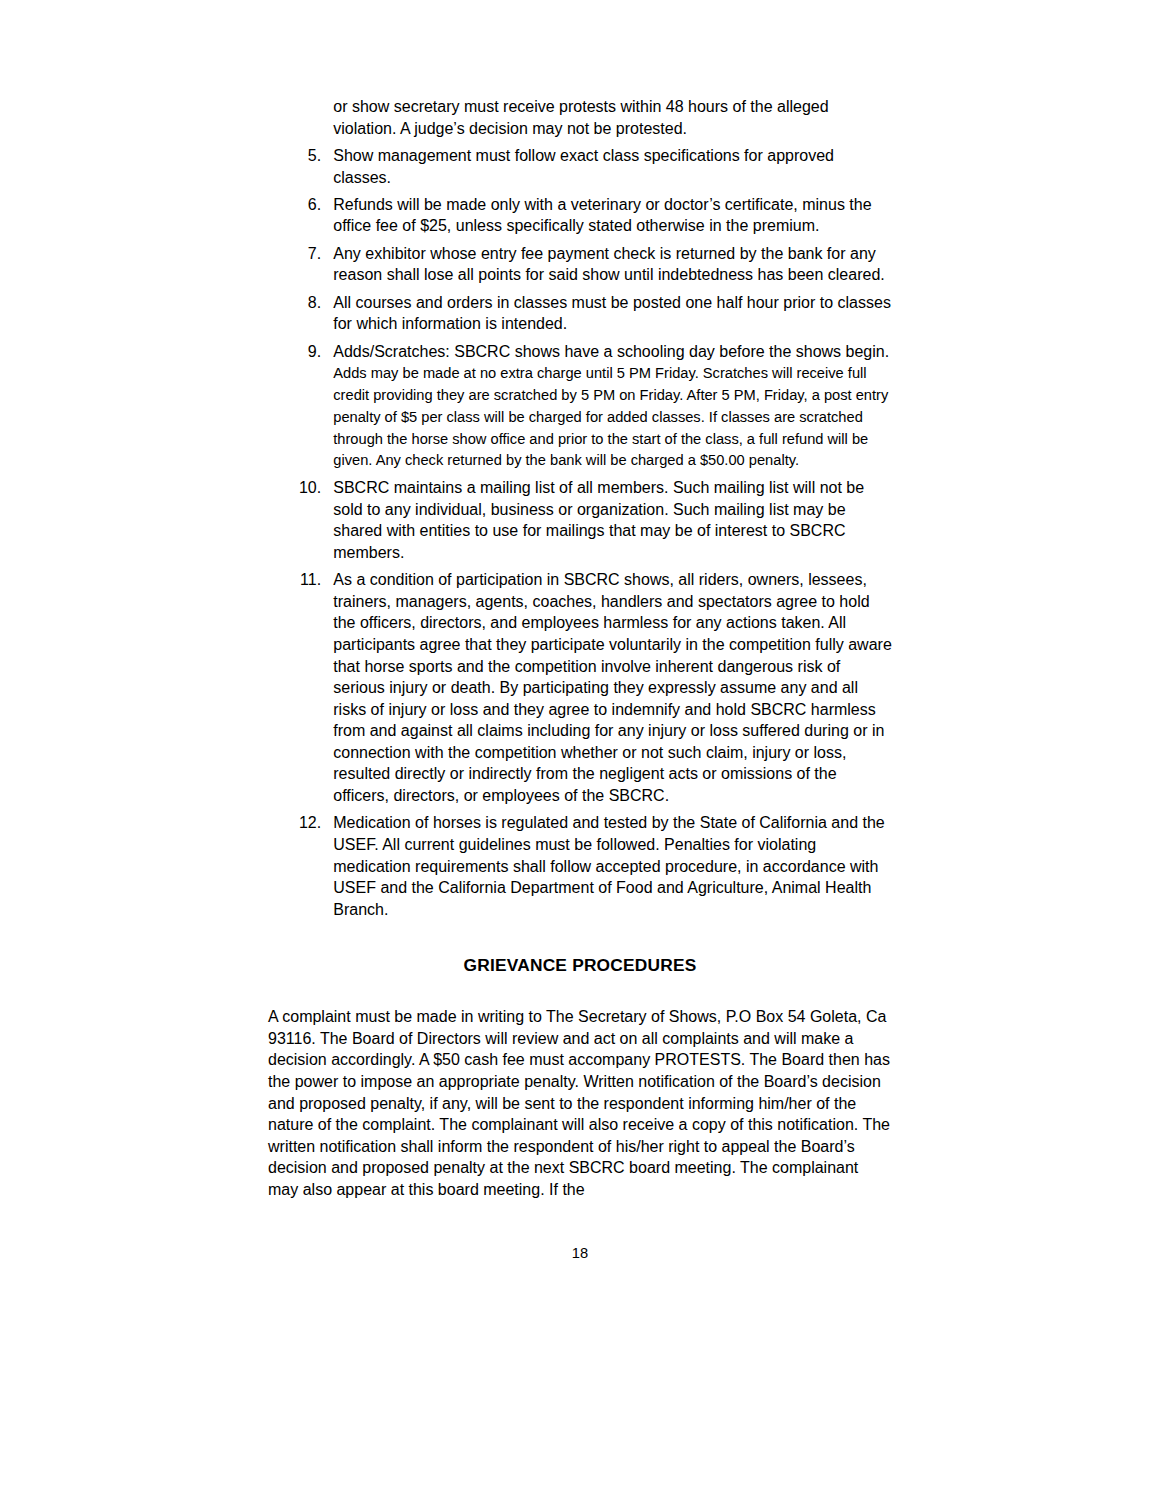or show secretary must receive protests within 48 hours of the alleged violation. A judge’s decision may not be protested.
Show management must follow exact class specifications for approved classes.
Refunds will be made only with a veterinary or doctor’s certificate, minus the office fee of $25, unless specifically stated otherwise in the premium.
Any exhibitor whose entry fee payment check is returned by the bank for any reason shall lose all points for said show until indebtedness has been cleared.
All courses and orders in classes must be posted one half hour prior to classes for which information is intended.
Adds/Scratches: SBCRC shows have a schooling day before the shows begin. Adds may be made at no extra charge until 5 PM Friday. Scratches will receive full credit providing they are scratched by 5 PM on Friday. After 5 PM, Friday, a post entry penalty of $5 per class will be charged for added classes. If classes are scratched through the horse show office and prior to the start of the class, a full refund will be given. Any check returned by the bank will be charged a $50.00 penalty.
SBCRC maintains a mailing list of all members. Such mailing list will not be sold to any individual, business or organization. Such mailing list may be shared with entities to use for mailings that may be of interest to SBCRC members.
As a condition of participation in SBCRC shows, all riders, owners, lessees, trainers, managers, agents, coaches, handlers and spectators agree to hold the officers, directors, and employees harmless for any actions taken. All participants agree that they participate voluntarily in the competition fully aware that horse sports and the competition involve inherent dangerous risk of serious injury or death. By participating they expressly assume any and all risks of injury or loss and they agree to indemnify and hold SBCRC harmless from and against all claims including for any injury or loss suffered during or in connection with the competition whether or not such claim, injury or loss, resulted directly or indirectly from the negligent acts or omissions of the officers, directors, or employees of the SBCRC.
Medication of horses is regulated and tested by the State of California and the USEF. All current guidelines must be followed. Penalties for violating medication requirements shall follow accepted procedure, in accordance with USEF and the California Department of Food and Agriculture, Animal Health Branch.
GRIEVANCE PROCEDURES
A complaint must be made in writing to The Secretary of Shows, P.O Box 54 Goleta, Ca 93116. The Board of Directors will review and act on all complaints and will make a decision accordingly. A $50 cash fee must accompany PROTESTS. The Board then has the power to impose an appropriate penalty. Written notification of the Board’s decision and proposed penalty, if any, will be sent to the respondent informing him/her of the nature of the complaint. The complainant will also receive a copy of this notification. The written notification shall inform the respondent of his/her right to appeal the Board’s decision and proposed penalty at the next SBCRC board meeting. The complainant may also appear at this board meeting. If the
18